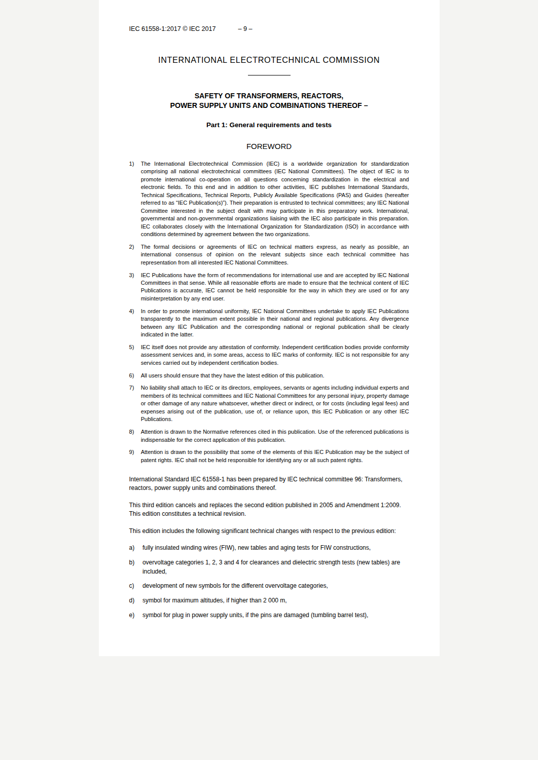IEC 61558-1:2017 © IEC 2017 – 9 –
INTERNATIONAL ELECTROTECHNICAL COMMISSION
SAFETY OF TRANSFORMERS, REACTORS,
POWER SUPPLY UNITS AND COMBINATIONS THEREOF –
Part 1: General requirements and tests
FOREWORD
The International Electrotechnical Commission (IEC) is a worldwide organization for standardization comprising all national electrotechnical committees (IEC National Committees). The object of IEC is to promote international co-operation on all questions concerning standardization in the electrical and electronic fields. To this end and in addition to other activities, IEC publishes International Standards, Technical Specifications, Technical Reports, Publicly Available Specifications (PAS) and Guides (hereafter referred to as “IEC Publication(s)”). Their preparation is entrusted to technical committees; any IEC National Committee interested in the subject dealt with may participate in this preparatory work. International, governmental and non-governmental organizations liaising with the IEC also participate in this preparation. IEC collaborates closely with the International Organization for Standardization (ISO) in accordance with conditions determined by agreement between the two organizations.
The formal decisions or agreements of IEC on technical matters express, as nearly as possible, an international consensus of opinion on the relevant subjects since each technical committee has representation from all interested IEC National Committees.
IEC Publications have the form of recommendations for international use and are accepted by IEC National Committees in that sense. While all reasonable efforts are made to ensure that the technical content of IEC Publications is accurate, IEC cannot be held responsible for the way in which they are used or for any misinterpretation by any end user.
In order to promote international uniformity, IEC National Committees undertake to apply IEC Publications transparently to the maximum extent possible in their national and regional publications. Any divergence between any IEC Publication and the corresponding national or regional publication shall be clearly indicated in the latter.
IEC itself does not provide any attestation of conformity. Independent certification bodies provide conformity assessment services and, in some areas, access to IEC marks of conformity. IEC is not responsible for any services carried out by independent certification bodies.
All users should ensure that they have the latest edition of this publication.
No liability shall attach to IEC or its directors, employees, servants or agents including individual experts and members of its technical committees and IEC National Committees for any personal injury, property damage or other damage of any nature whatsoever, whether direct or indirect, or for costs (including legal fees) and expenses arising out of the publication, use of, or reliance upon, this IEC Publication or any other IEC Publications.
Attention is drawn to the Normative references cited in this publication. Use of the referenced publications is indispensable for the correct application of this publication.
Attention is drawn to the possibility that some of the elements of this IEC Publication may be the subject of patent rights. IEC shall not be held responsible for identifying any or all such patent rights.
International Standard IEC 61558-1 has been prepared by IEC technical committee 96: Transformers, reactors, power supply units and combinations thereof.
This third edition cancels and replaces the second edition published in 2005 and Amendment 1:2009. This edition constitutes a technical revision.
This edition includes the following significant technical changes with respect to the previous edition:
fully insulated winding wires (FIW), new tables and aging tests for FIW constructions,
overvoltage categories 1, 2, 3 and 4 for clearances and dielectric strength tests (new tables) are included,
development of new symbols for the different overvoltage categories,
symbol for maximum altitudes, if higher than 2 000 m,
symbol for plug in power supply units, if the pins are damaged (tumbling barrel test),